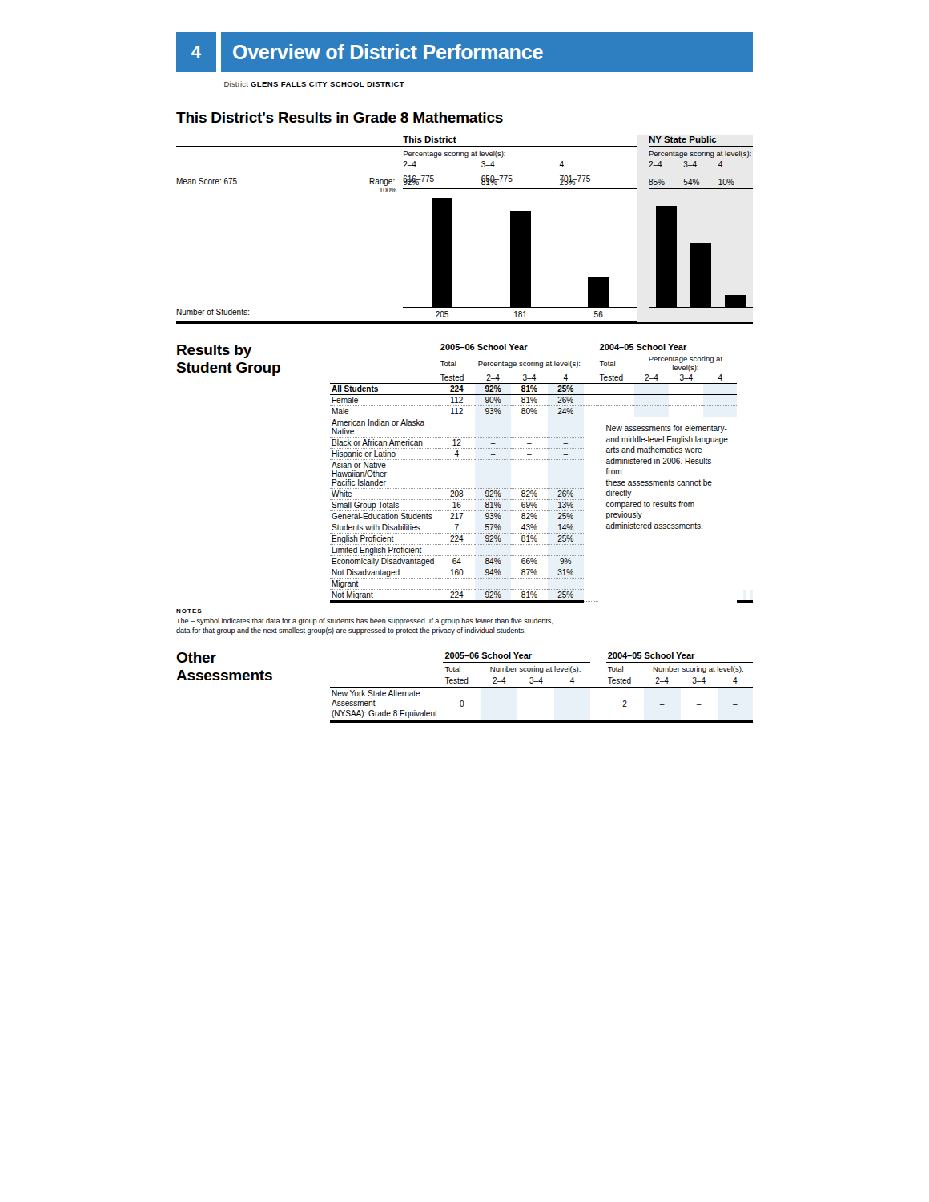4
Overview of District Performance
District GLENS FALLS CITY SCHOOL DISTRICT
This District's Results in Grade 8 Mathematics
Mean Score: 675 Range:
100%
Number of Students:
This District
Percentage scoring at level(s):
2–43–44
616–775650–775701–775
92%
81%
25%
20518156
NY State Public
Percentage scoring at level(s):
2–43–44
85%
54%
10%
Results by
Student Group
| | 2005–06 School Year | | 2004–05 School Year |
| | Total | Percentage scoring at level(s): | | Total | Percentage scoring at level(s): |
| | Tested | 2–4 | 3–4 | 4 | | Tested | 2–4 | 3–4 | 4 |
| All Students | 224 | 92% | 81% | 25% | | | | | |
| Female | 112 | 90% | 81% | 26% | | | | | |
| Male | 112 | 93% | 80% | 24% | | | | | |
| American Indian or Alaska Native | | | | | | New assessments for elementary- and middle-level English language arts and mathematics were administered in 2006. Results from these assessments cannot be directly compared to results from previously administered assessments. |
| Black or African American | 12 | – | – | – |
| Hispanic or Latino | 4 | – | – | – |
| Asian or Native Hawaiian/Other Pacific Islander | | | | |
| White | 208 | 92% | 82% | 26% |
| Small Group Totals | 16 | 81% | 69% | 13% |
| General-Education Students | 217 | 93% | 82% | 25% |
| Students with Disabilities | 7 | 57% | 43% | 14% |
| English Proficient | 224 | 92% | 81% | 25% |
| Limited English Proficient | | | | |
| Economically Disadvantaged | 64 | 84% | 66% | 9% |
| Not Disadvantaged | 160 | 94% | 87% | 31% |
| Migrant | | | | |
| Not Migrant | 224 | 92% | 81% | 25% | | | | | |
NOTES
The – symbol indicates that data for a group of students has been suppressed. If a group has fewer than five students,
data for that group and the next smallest group(s) are suppressed to protect the privacy of individual students.
Other
Assessments
| | 2005–06 School Year | | 2004–05 School Year |
| | Total | Number scoring at level(s): | | Total | Number scoring at level(s): |
| | Tested | 2–4 | 3–4 | 4 | | Tested | 2–4 | 3–4 | 4 |
| New York State Alternate Assessment (NYSAA): Grade 8 Equivalent | 0 | | | | | 2 | – | – | – |